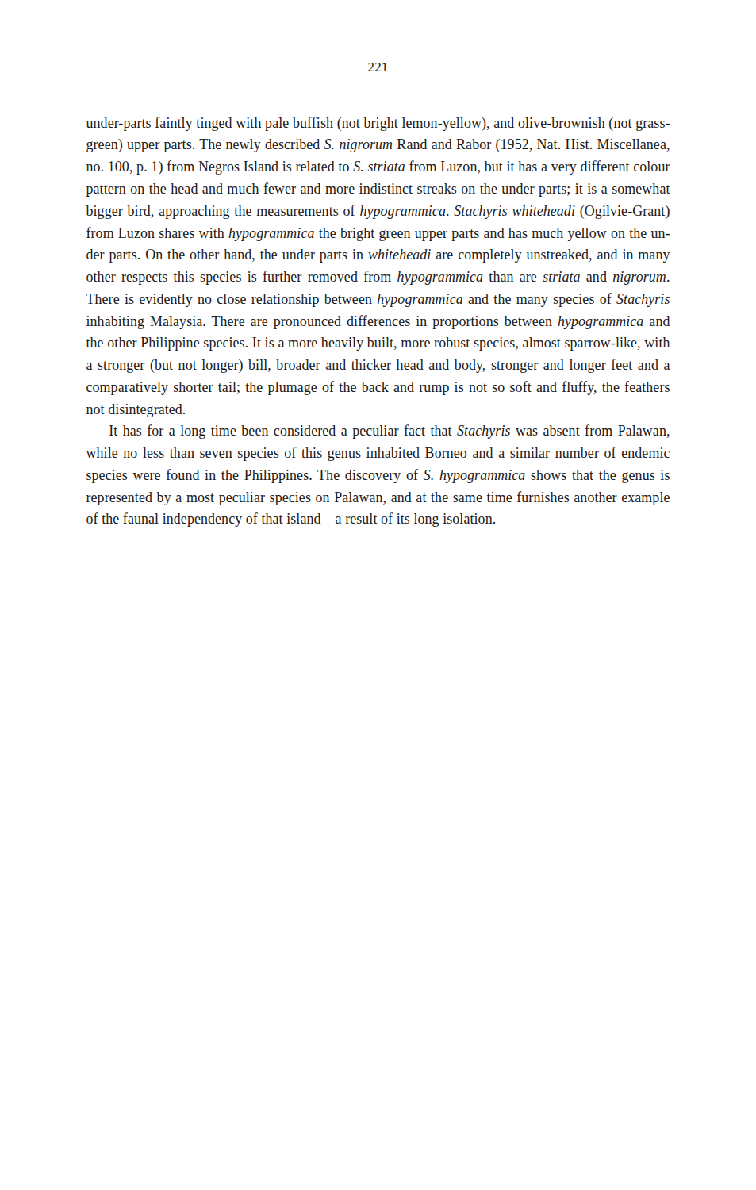221
under-parts faintly tinged with pale buffish (not bright lemon-yellow), and olive-brownish (not grass-green) upper parts. The newly described S. nigrorum Rand and Rabor (1952, Nat. Hist. Miscellanea, no. 100, p. 1) from Negros Island is related to S. striata from Luzon, but it has a very different colour pattern on the head and much fewer and more indistinct streaks on the under parts; it is a somewhat bigger bird, approaching the measurements of hypogrammica. Stachyris whiteheadi (Ogilvie-Grant) from Luzon shares with hypogrammica the bright green upper parts and has much yellow on the under parts. On the other hand, the under parts in whiteheadi are completely unstreaked, and in many other respects this species is further removed from hypogrammica than are striata and nigrorum. There is evidently no close relationship between hypogrammica and the many species of Stachyris inhabiting Malaysia. There are pronounced differences in proportions between hypogrammica and the other Philippine species. It is a more heavily built, more robust species, almost sparrow-like, with a stronger (but not longer) bill, broader and thicker head and body, stronger and longer feet and a comparatively shorter tail; the plumage of the back and rump is not so soft and fluffy, the feathers not disintegrated.
It has for a long time been considered a peculiar fact that Stachyris was absent from Palawan, while no less than seven species of this genus inhabited Borneo and a similar number of endemic species were found in the Philippines. The discovery of S. hypogrammica shows that the genus is represented by a most peculiar species on Palawan, and at the same time furnishes another example of the faunal independency of that island—a result of its long isolation.